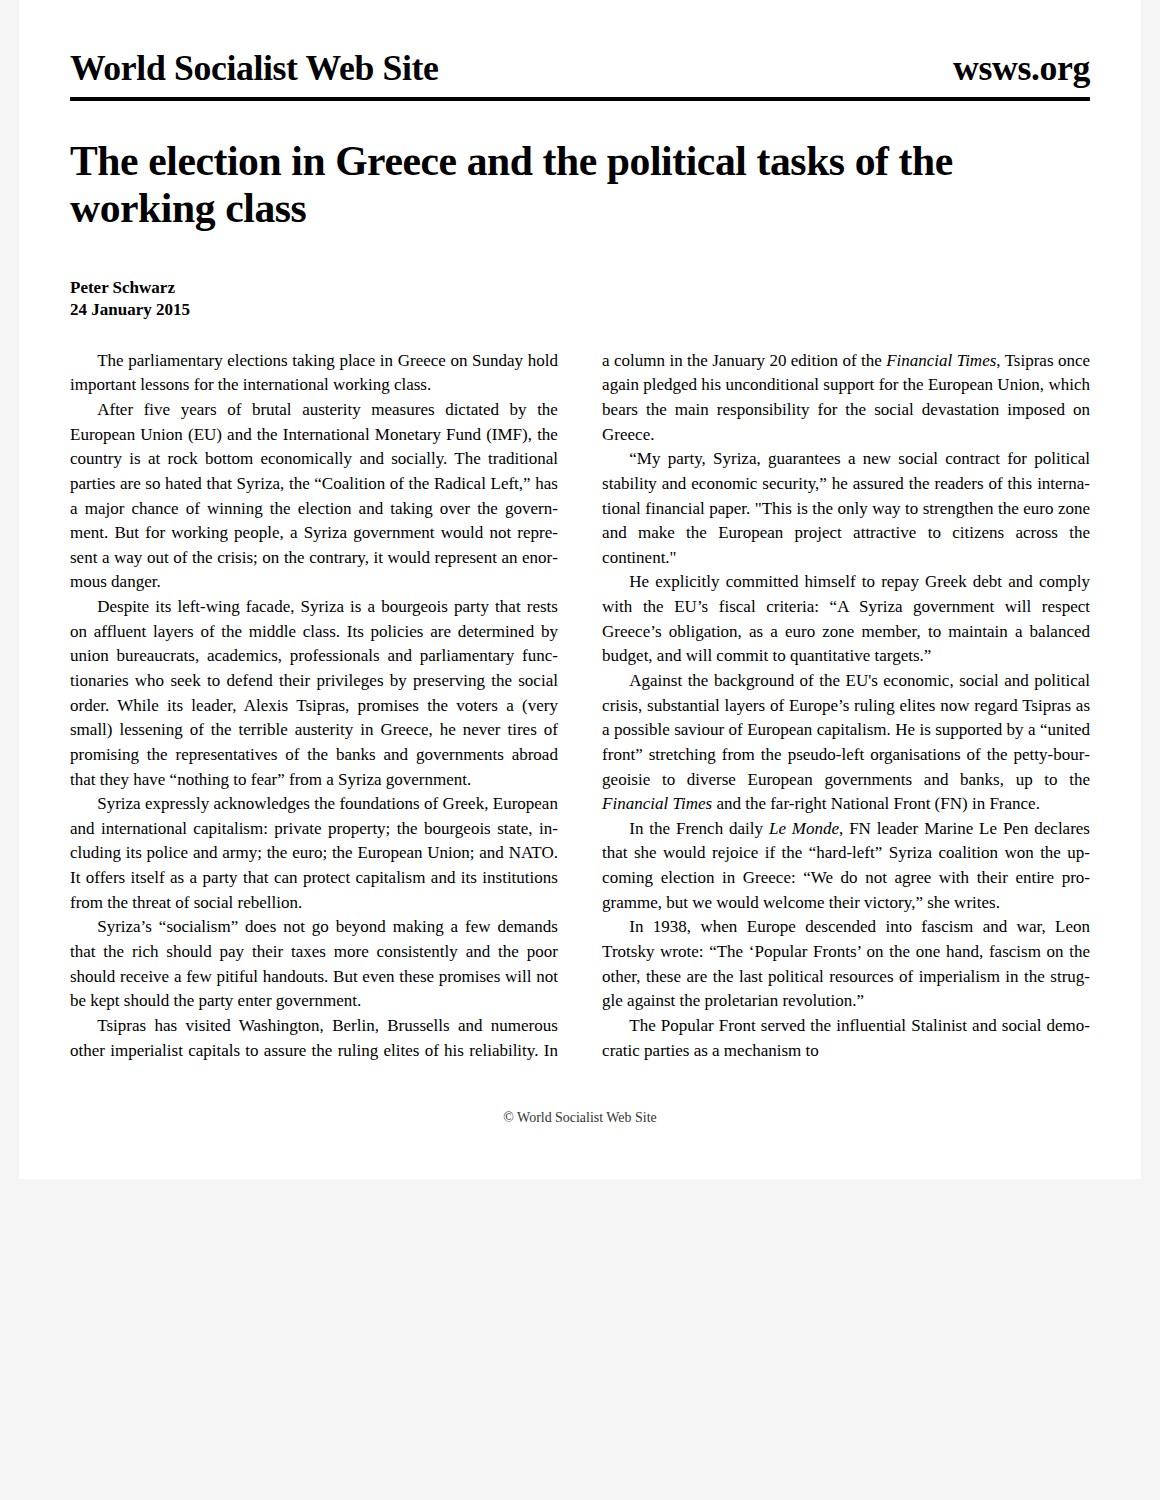World Socialist Web Site
wsws.org
The election in Greece and the political tasks of the working class
Peter Schwarz
24 January 2015
The parliamentary elections taking place in Greece on Sunday hold important lessons for the international working class.
After five years of brutal austerity measures dictated by the European Union (EU) and the International Monetary Fund (IMF), the country is at rock bottom economically and socially. The traditional parties are so hated that Syriza, the “Coalition of the Radical Left,” has a major chance of winning the election and taking over the government. But for working people, a Syriza government would not represent a way out of the crisis; on the contrary, it would represent an enormous danger.
Despite its left-wing facade, Syriza is a bourgeois party that rests on affluent layers of the middle class. Its policies are determined by union bureaucrats, academics, professionals and parliamentary functionaries who seek to defend their privileges by preserving the social order. While its leader, Alexis Tsipras, promises the voters a (very small) lessening of the terrible austerity in Greece, he never tires of promising the representatives of the banks and governments abroad that they have “nothing to fear” from a Syriza government.
Syriza expressly acknowledges the foundations of Greek, European and international capitalism: private property; the bourgeois state, including its police and army; the euro; the European Union; and NATO. It offers itself as a party that can protect capitalism and its institutions from the threat of social rebellion.
Syriza’s “socialism” does not go beyond making a few demands that the rich should pay their taxes more consistently and the poor should receive a few pitiful handouts. But even these promises will not be kept should the party enter government.
Tsipras has visited Washington, Berlin, Brussells and numerous other imperialist capitals to assure the ruling elites of his reliability. In a column in the January 20 edition of the Financial Times, Tsipras once again pledged his unconditional support for the European Union, which bears the main responsibility for the social devastation imposed on Greece.
“My party, Syriza, guarantees a new social contract for political stability and economic security,” he assured the readers of this international financial paper. "This is the only way to strengthen the euro zone and make the European project attractive to citizens across the continent."
He explicitly committed himself to repay Greek debt and comply with the EU’s fiscal criteria: “A Syriza government will respect Greece’s obligation, as a euro zone member, to maintain a balanced budget, and will commit to quantitative targets.”
Against the background of the EU's economic, social and political crisis, substantial layers of Europe’s ruling elites now regard Tsipras as a possible saviour of European capitalism. He is supported by a “united front” stretching from the pseudo-left organisations of the petty-bourgeoisie to diverse European governments and banks, up to the Financial Times and the far-right National Front (FN) in France.
In the French daily Le Monde, FN leader Marine Le Pen declares that she would rejoice if the “hard-left” Syriza coalition won the upcoming election in Greece: “We do not agree with their entire programme, but we would welcome their victory,” she writes.
In 1938, when Europe descended into fascism and war, Leon Trotsky wrote: “The ‘Popular Fronts’ on the one hand, fascism on the other, these are the last political resources of imperialism in the struggle against the proletarian revolution.”
The Popular Front served the influential Stalinist and social democratic parties as a mechanism to
© World Socialist Web Site